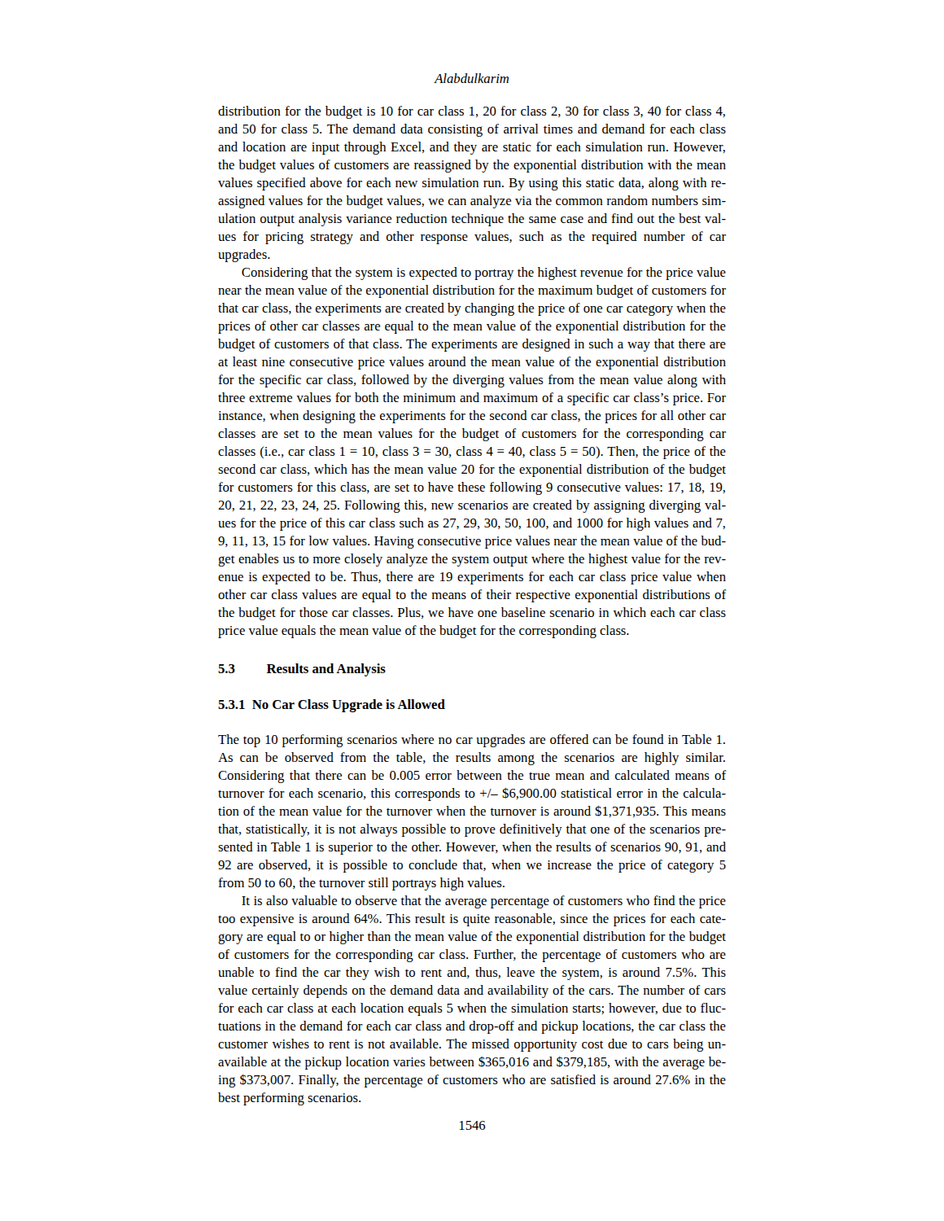Alabdulkarim
distribution for the budget is 10 for car class 1, 20 for class 2, 30 for class 3, 40 for class 4, and 50 for class 5. The demand data consisting of arrival times and demand for each class and location are input through Excel, and they are static for each simulation run. However, the budget values of customers are reassigned by the exponential distribution with the mean values specified above for each new simulation run. By using this static data, along with reassigned values for the budget values, we can analyze via the common random numbers simulation output analysis variance reduction technique the same case and find out the best values for pricing strategy and other response values, such as the required number of car upgrades.
Considering that the system is expected to portray the highest revenue for the price value near the mean value of the exponential distribution for the maximum budget of customers for that car class, the experiments are created by changing the price of one car category when the prices of other car classes are equal to the mean value of the exponential distribution for the budget of customers of that class. The experiments are designed in such a way that there are at least nine consecutive price values around the mean value of the exponential distribution for the specific car class, followed by the diverging values from the mean value along with three extreme values for both the minimum and maximum of a specific car class’s price. For instance, when designing the experiments for the second car class, the prices for all other car classes are set to the mean values for the budget of customers for the corresponding car classes (i.e., car class 1 = 10, class 3 = 30, class 4 = 40, class 5 = 50). Then, the price of the second car class, which has the mean value 20 for the exponential distribution of the budget for customers for this class, are set to have these following 9 consecutive values: 17, 18, 19, 20, 21, 22, 23, 24, 25. Following this, new scenarios are created by assigning diverging values for the price of this car class such as 27, 29, 30, 50, 100, and 1000 for high values and 7, 9, 11, 13, 15 for low values. Having consecutive price values near the mean value of the budget enables us to more closely analyze the system output where the highest value for the revenue is expected to be. Thus, there are 19 experiments for each car class price value when other car class values are equal to the means of their respective exponential distributions of the budget for those car classes. Plus, we have one baseline scenario in which each car class price value equals the mean value of the budget for the corresponding class.
5.3 Results and Analysis
5.3.1 No Car Class Upgrade is Allowed
The top 10 performing scenarios where no car upgrades are offered can be found in Table 1. As can be observed from the table, the results among the scenarios are highly similar. Considering that there can be 0.005 error between the true mean and calculated means of turnover for each scenario, this corresponds to +/– $6,900.00 statistical error in the calculation of the mean value for the turnover when the turnover is around $1,371,935. This means that, statistically, it is not always possible to prove definitively that one of the scenarios presented in Table 1 is superior to the other. However, when the results of scenarios 90, 91, and 92 are observed, it is possible to conclude that, when we increase the price of category 5 from 50 to 60, the turnover still portrays high values.
It is also valuable to observe that the average percentage of customers who find the price too expensive is around 64%. This result is quite reasonable, since the prices for each category are equal to or higher than the mean value of the exponential distribution for the budget of customers for the corresponding car class. Further, the percentage of customers who are unable to find the car they wish to rent and, thus, leave the system, is around 7.5%. This value certainly depends on the demand data and availability of the cars. The number of cars for each car class at each location equals 5 when the simulation starts; however, due to fluctuations in the demand for each car class and drop-off and pickup locations, the car class the customer wishes to rent is not available. The missed opportunity cost due to cars being unavailable at the pickup location varies between $365,016 and $379,185, with the average being $373,007. Finally, the percentage of customers who are satisfied is around 27.6% in the best performing scenarios.
1546